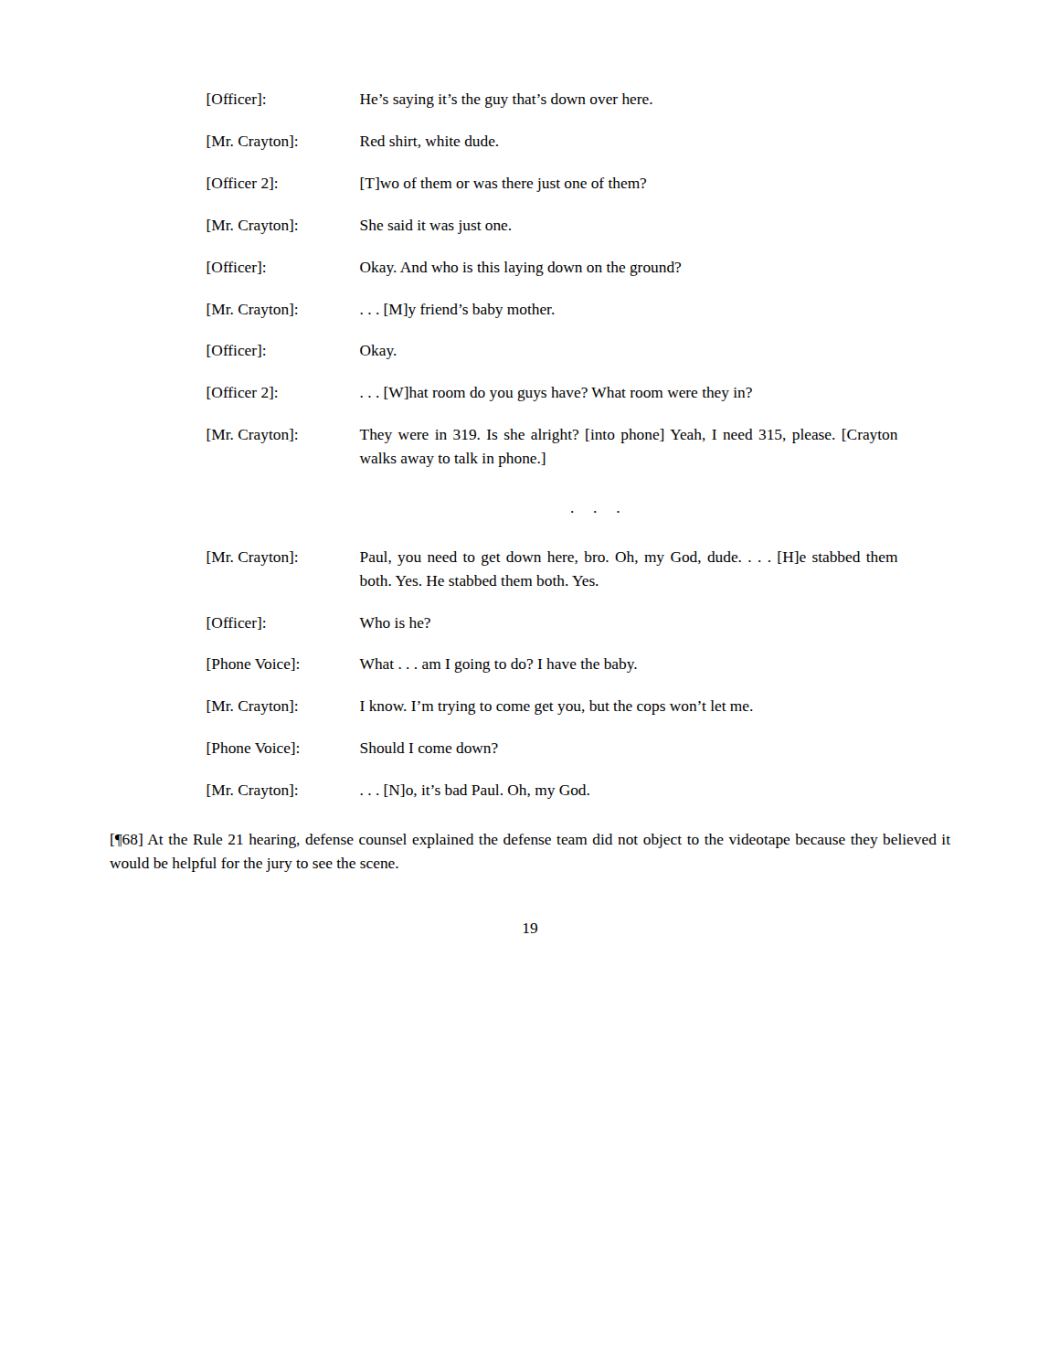[Officer]:
He’s saying it’s the guy that’s down over here.
[Mr. Crayton]:
Red shirt, white dude.
[Officer 2]:
[T]wo of them or was there just one of them?
[Mr. Crayton]:
She said it was just one.
[Officer]:
Okay. And who is this laying down on the ground?
[Mr. Crayton]:
. . . [M]y friend’s baby mother.
[Officer]:
Okay.
[Officer 2]:
. . . [W]hat room do you guys have? What room were they in?
[Mr. Crayton]:
They were in 319. Is she alright? [into phone] Yeah, I need 315, please. [Crayton walks away to talk in phone.]
...
[Mr. Crayton]:
Paul, you need to get down here, bro. Oh, my God, dude. . . . [H]e stabbed them both. Yes. He stabbed them both. Yes.
[Officer]:
Who is he?
[Phone Voice]:
What . . . am I going to do? I have the baby.
[Mr. Crayton]:
I know. I’m trying to come get you, but the cops won’t let me.
[Phone Voice]:
Should I come down?
[Mr. Crayton]:
. . . [N]o, it’s bad Paul. Oh, my God.
[¶68] At the Rule 21 hearing, defense counsel explained the defense team did not object to the videotape because they believed it would be helpful for the jury to see the scene.
19